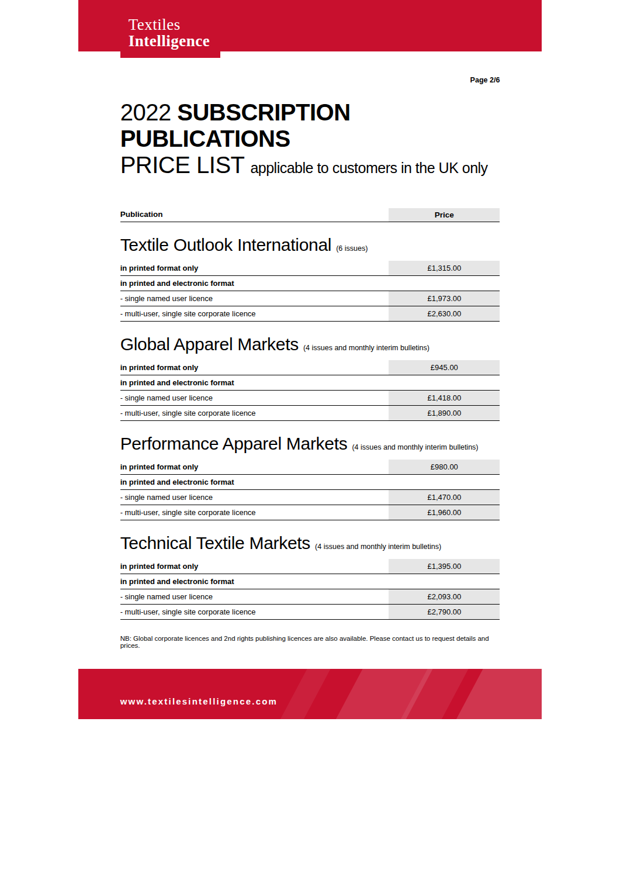Textiles
Intelligence
Page 2/6
2022 SUBSCRIPTION PUBLICATIONS
PRICE LIST applicable to customers in the UK only
Publication
Price
Textile Outlook International (6 issues)
| in printed format only | £1,315.00 |
| in printed and electronic format | |
| - single named user licence | £1,973.00 |
| - multi-user, single site corporate licence | £2,630.00 |
Global Apparel Markets (4 issues and monthly interim bulletins)
| in printed format only | £945.00 |
| in printed and electronic format | |
| - single named user licence | £1,418.00 |
| - multi-user, single site corporate licence | £1,890.00 |
Performance Apparel Markets (4 issues and monthly interim bulletins)
| in printed format only | £980.00 |
| in printed and electronic format | |
| - single named user licence | £1,470.00 |
| - multi-user, single site corporate licence | £1,960.00 |
Technical Textile Markets (4 issues and monthly interim bulletins)
| in printed format only | £1,395.00 |
| in printed and electronic format | |
| - single named user licence | £2,093.00 |
| - multi-user, single site corporate licence | £2,790.00 |
NB: Global corporate licences and 2nd rights publishing licences are also available. Please contact us to request details and prices.
www.textilesintelligence.com